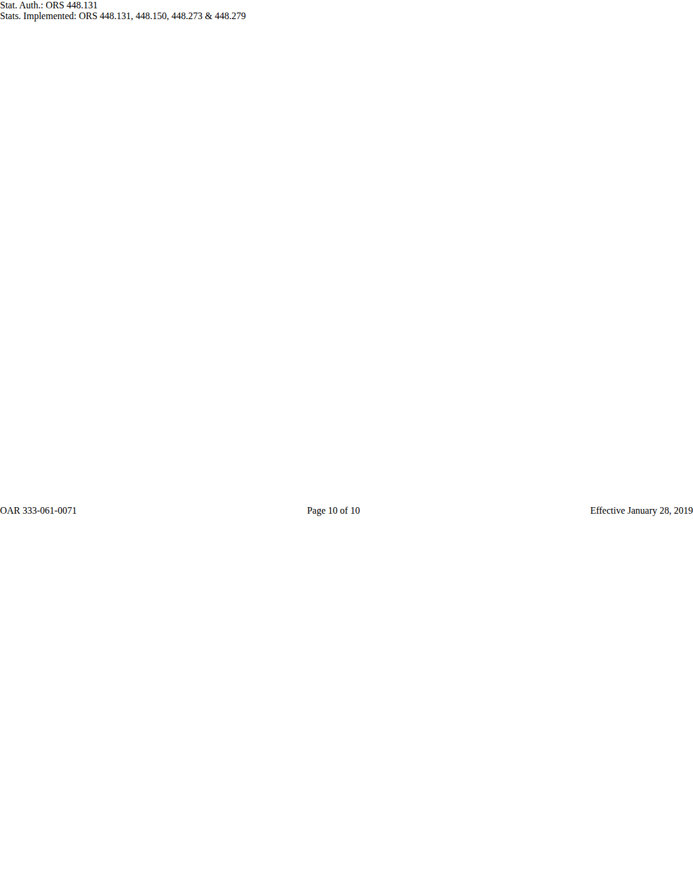Stat. Auth.: ORS 448.131 Stats. Implemented: ORS 448.131, 448.150, 448.273 & 448.279
OAR 333-061-0071 Page 10 of 10 Effective January 28, 2019